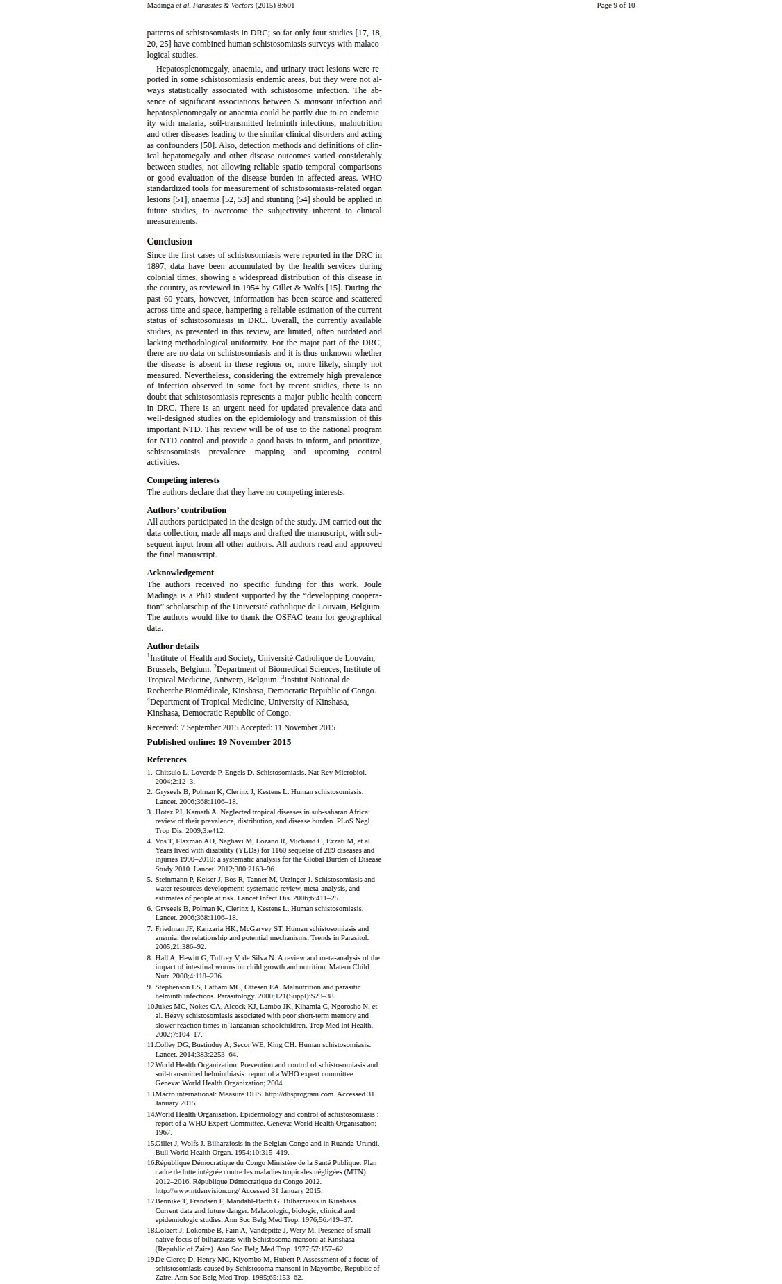Madinga et al. Parasites & Vectors (2015) 8:601
Page 9 of 10
patterns of schistosomiasis in DRC; so far only four studies [17, 18, 20, 25] have combined human schistosomiasis surveys with malacological studies.
Hepatosplenomegaly, anaemia, and urinary tract lesions were reported in some schistosomiasis endemic areas, but they were not always statistically associated with schistosome infection. The absence of significant associations between S. mansoni infection and hepatosplenomegaly or anaemia could be partly due to co-endemicity with malaria, soil-transmitted helminth infections, malnutrition and other diseases leading to the similar clinical disorders and acting as confounders [50]. Also, detection methods and definitions of clinical hepatomegaly and other disease outcomes varied considerably between studies, not allowing reliable spatio-temporal comparisons or good evaluation of the disease burden in affected areas. WHO standardized tools for measurement of schistosomiasis-related organ lesions [51], anaemia [52, 53] and stunting [54] should be applied in future studies, to overcome the subjectivity inherent to clinical measurements.
Conclusion
Since the first cases of schistosomiasis were reported in the DRC in 1897, data have been accumulated by the health services during colonial times, showing a widespread distribution of this disease in the country, as reviewed in 1954 by Gillet & Wolfs [15]. During the past 60 years, however, information has been scarce and scattered across time and space, hampering a reliable estimation of the current status of schistosomiasis in DRC. Overall, the currently available studies, as presented in this review, are limited, often outdated and lacking methodological uniformity. For the major part of the DRC, there are no data on schistosomiasis and it is thus unknown whether the disease is absent in these regions or, more likely, simply not measured. Nevertheless, considering the extremely high prevalence of infection observed in some foci by recent studies, there is no doubt that schistosomiasis represents a major public health concern in DRC. There is an urgent need for updated prevalence data and well-designed studies on the epidemiology and transmission of this important NTD. This review will be of use to the national program for NTD control and provide a good basis to inform, and prioritize, schistosomiasis prevalence mapping and upcoming control activities.
Competing interests
The authors declare that they have no competing interests.
Authors’ contribution
All authors participated in the design of the study. JM carried out the data collection, made all maps and drafted the manuscript, with subsequent input from all other authors. All authors read and approved the final manuscript.
Acknowledgement
The authors received no specific funding for this work. Joule Madinga is a PhD student supported by the “developping cooperation” scholarschip of the Université catholique de Louvain, Belgium. The authors would like to thank the OSFAC team for geographical data.
Author details
1 Institute of Health and Society, Université Catholique de Louvain, Brussels, Belgium. 2 Department of Biomedical Sciences, Institute of Tropical Medicine, Antwerp, Belgium. 3 Institut National de Recherche Biomédicale, Kinshasa, Democratic Republic of Congo. 4 Department of Tropical Medicine, University of Kinshasa, Kinshasa, Democratic Republic of Congo.
Received: 7 September 2015 Accepted: 11 November 2015
Published online: 19 November 2015
References
Chitsulo L, Loverde P, Engels D. Schistosomiasis. Nat Rev Microbiol. 2004;2:12–3.
Gryseels B, Polman K, Clerinx J, Kestens L. Human schistosomiasis. Lancet. 2006;368:1106–18.
Hotez PJ, Kamath A. Neglected tropical diseases in sub-saharan Africa: review of their prevalence, distribution, and disease burden. PLoS Negl Trop Dis. 2009;3:e412.
Vos T, Flaxman AD, Naghavi M, Lozano R, Michaud C, Ezzati M, et al. Years lived with disability (YLDs) for 1160 sequelae of 289 diseases and injuries 1990–2010: a systematic analysis for the Global Burden of Disease Study 2010. Lancet. 2012;380:2163–96.
Steinmann P, Keiser J, Bos R, Tanner M, Utzinger J. Schistosomiasis and water resources development: systematic review, meta-analysis, and estimates of people at risk. Lancet Infect Dis. 2006;6:411–25.
Gryseels B, Polman K, Clerinx J, Kestens L. Human schistosomiasis. Lancet. 2006;368:1106–18.
Friedman JF, Kanzaria HK, McGarvey ST. Human schistosomiasis and anemia: the relationship and potential mechanisms. Trends in Parasitol. 2005;21:386–92.
Hall A, Hewitt G, Tuffrey V, de Silva N. A review and meta-analysis of the impact of intestinal worms on child growth and nutrition. Matern Child Nutr. 2008;4:118–236.
Stephenson LS, Latham MC, Ottesen EA. Malnutrition and parasitic helminth infections. Parasitology. 2000;121(Suppl):S23–38.
Jukes MC, Nokes CA, Alcock KJ, Lambo JK, Kihamia C, Ngorosho N, et al. Heavy schistosomiasis associated with poor short-term memory and slower reaction times in Tanzanian schoolchildren. Trop Med Int Health. 2002;7:104–17.
Colley DG, Bustinduy A, Secor WE, King CH. Human schistosomiasis. Lancet. 2014;383:2253–64.
World Health Organization. Prevention and control of schistosomiasis and soil-transmitted helminthiasis: report of a WHO expert committee. Geneva: World Health Organization; 2004.
Macro international: Measure DHS. http://dhsprogram.com. Accessed 31 January 2015.
World Health Organisation. Epidemiology and control of schistosomiasis : report of a WHO Expert Committee. Geneva: World Health Organisation; 1967.
Gillet J, Wolfs J. Bilharziosis in the Belgian Congo and in Ruanda-Urundi. Bull World Health Organ. 1954;10:315–419.
République Démocratique du Congo Ministère de la Santé Publique: Plan cadre de lutte intégrée contre les maladies tropicales négligées (MTN) 2012–2016. République Démocratique du Congo 2012. http://www.ntdenvision.org/ Accessed 31 January 2015.
Bennike T, Frandsen F, Mandahl-Barth G. Bilharziasis in Kinshasa. Current data and future danger. Malacologic, biologic, clinical and epidemiologic studies. Ann Soc Belg Med Trop. 1976;56:419–37.
Colaert J, Lokombe B, Fain A, Vandepitte J, Wery M. Presence of small native focus of bilharziasis with Schistosoma mansoni at Kinshasa (Republic of Zaire). Ann Soc Belg Med Trop. 1977;57:157–62.
De Clercq D, Henry MC, Kiyombo M, Hubert P. Assessment of a focus of schistosomiasis caused by Schistosoma mansoni in Mayombe, Republic of Zaire. Ann Soc Belg Med Trop. 1985;65:153–62.